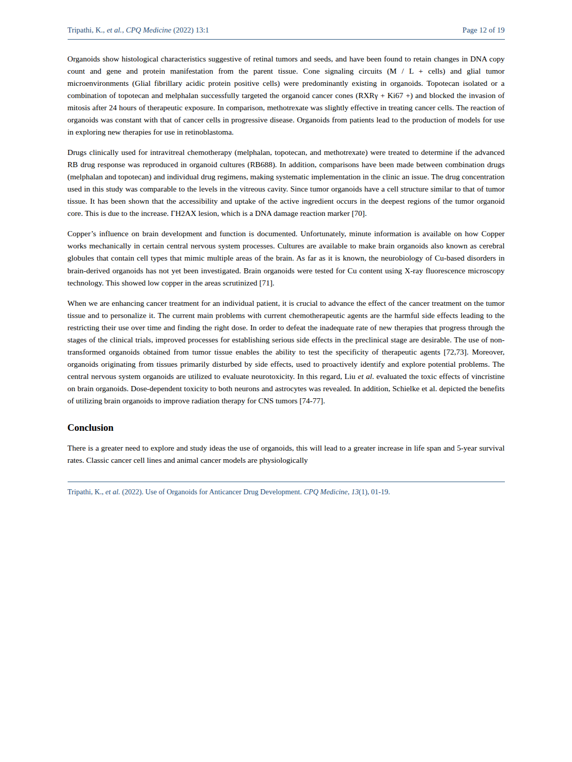Tripathi, K., et al., CPQ Medicine (2022) 13:1
Page 12 of 19
Organoids show histological characteristics suggestive of retinal tumors and seeds, and have been found to retain changes in DNA copy count and gene and protein manifestation from the parent tissue. Cone signaling circuits (M / L + cells) and glial tumor microenvironments (Glial fibrillary acidic protein positive cells) were predominantly existing in organoids. Topotecan isolated or a combination of topotecan and melphalan successfully targeted the organoid cancer cones (RXRγ + Ki67 +) and blocked the invasion of mitosis after 24 hours of therapeutic exposure. In comparison, methotrexate was slightly effective in treating cancer cells. The reaction of organoids was constant with that of cancer cells in progressive disease. Organoids from patients lead to the production of models for use in exploring new therapies for use in retinoblastoma.
Drugs clinically used for intravitreal chemotherapy (melphalan, topotecan, and methotrexate) were treated to determine if the advanced RB drug response was reproduced in organoid cultures (RB688). In addition, comparisons have been made between combination drugs (melphalan and topotecan) and individual drug regimens, making systematic implementation in the clinic an issue. The drug concentration used in this study was comparable to the levels in the vitreous cavity. Since tumor organoids have a cell structure similar to that of tumor tissue. It has been shown that the accessibility and uptake of the active ingredient occurs in the deepest regions of the tumor organoid core. This is due to the increase. ΓH2AX lesion, which is a DNA damage reaction marker [70].
Copper’s influence on brain development and function is documented. Unfortunately, minute information is available on how Copper works mechanically in certain central nervous system processes. Cultures are available to make brain organoids also known as cerebral globules that contain cell types that mimic multiple areas of the brain. As far as it is known, the neurobiology of Cu-based disorders in brain-derived organoids has not yet been investigated. Brain organoids were tested for Cu content using X-ray fluorescence microscopy technology. This showed low copper in the areas scrutinized [71].
When we are enhancing cancer treatment for an individual patient, it is crucial to advance the effect of the cancer treatment on the tumor tissue and to personalize it. The current main problems with current chemotherapeutic agents are the harmful side effects leading to the restricting their use over time and finding the right dose. In order to defeat the inadequate rate of new therapies that progress through the stages of the clinical trials, improved processes for establishing serious side effects in the preclinical stage are desirable. The use of non-transformed organoids obtained from tumor tissue enables the ability to test the specificity of therapeutic agents [72,73]. Moreover, organoids originating from tissues primarily disturbed by side effects, used to proactively identify and explore potential problems. The central nervous system organoids are utilized to evaluate neurotoxicity. In this regard, Liu et al. evaluated the toxic effects of vincristine on brain organoids. Dose-dependent toxicity to both neurons and astrocytes was revealed. In addition, Schielke et al. depicted the benefits of utilizing brain organoids to improve radiation therapy for CNS tumors [74-77].
Conclusion
There is a greater need to explore and study ideas the use of organoids, this will lead to a greater increase in life span and 5-year survival rates. Classic cancer cell lines and animal cancer models are physiologically
Tripathi, K., et al. (2022). Use of Organoids for Anticancer Drug Development. CPQ Medicine, 13(1), 01-19.